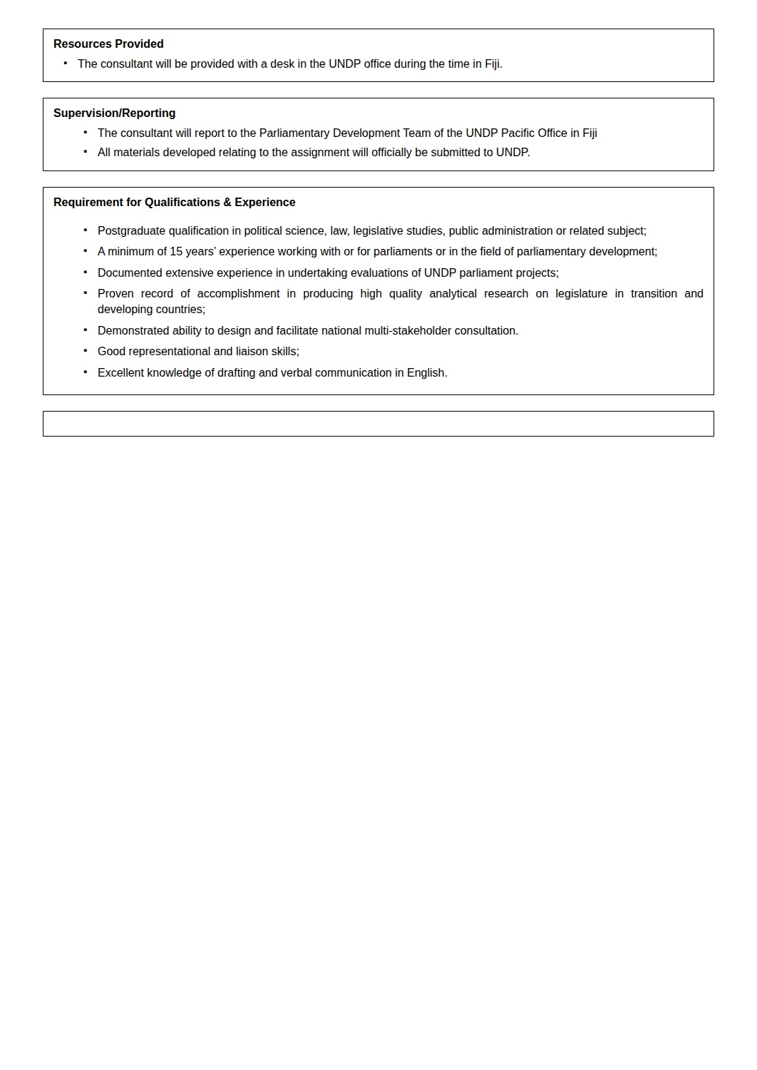Resources Provided
The consultant will be provided with a desk in the UNDP office during the time in Fiji.
Supervision/Reporting
The consultant will report to the Parliamentary Development Team of the UNDP Pacific Office in Fiji
All materials developed relating to the assignment will officially be submitted to UNDP.
Requirement for Qualifications & Experience
Postgraduate qualification in political science, law, legislative studies, public administration or related subject;
A minimum of 15 years’ experience working with or for parliaments or in the field of parliamentary development;
Documented extensive experience in undertaking evaluations of UNDP parliament projects;
Proven record of accomplishment in producing high quality analytical research on legislature in transition and developing countries;
Demonstrated ability to design and facilitate national multi-stakeholder consultation.
Good representational and liaison skills;
Excellent knowledge of drafting and verbal communication in English.